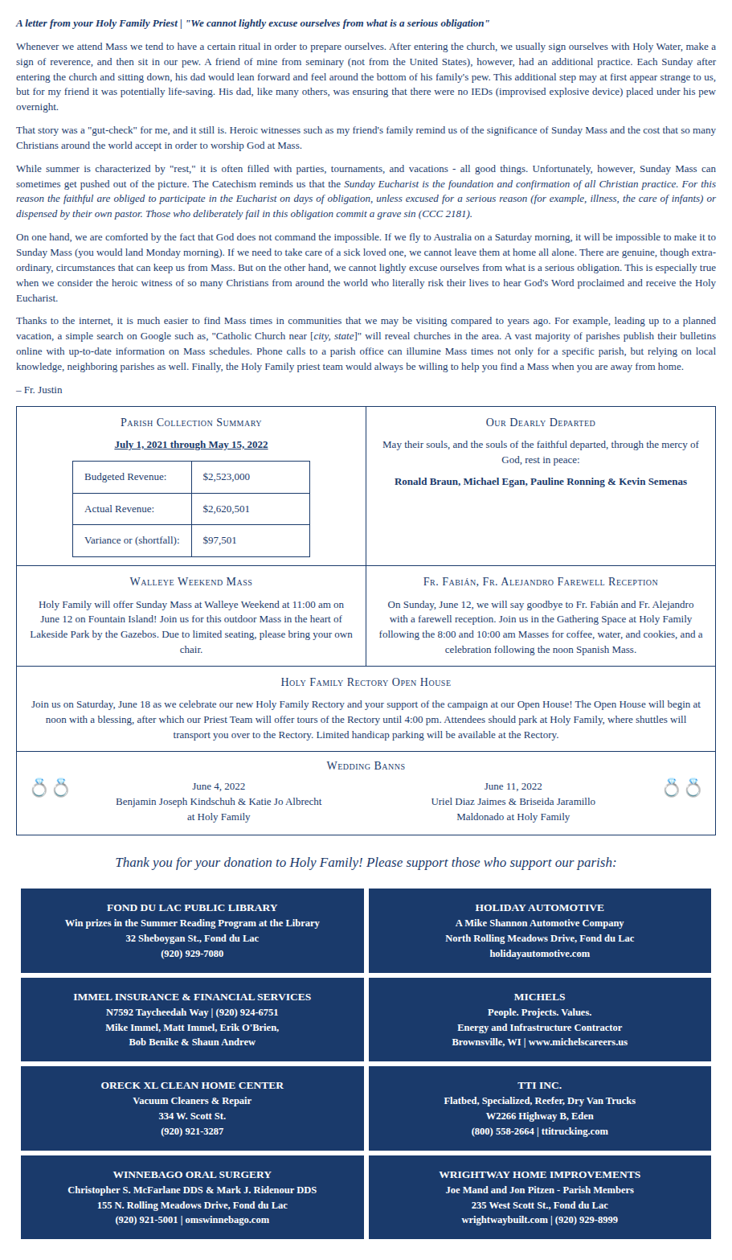A letter from your Holy Family Priest | "We cannot lightly excuse ourselves from what is a serious obligation"
Whenever we attend Mass we tend to have a certain ritual in order to prepare ourselves. After entering the church, we usually sign ourselves with Holy Water, make a sign of reverence, and then sit in our pew. A friend of mine from seminary (not from the United States), however, had an additional practice. Each Sunday after entering the church and sitting down, his dad would lean forward and feel around the bottom of his family's pew. This additional step may at first appear strange to us, but for my friend it was potentially life-saving. His dad, like many others, was ensuring that there were no IEDs (improvised explosive device) placed under his pew overnight.
That story was a "gut-check" for me, and it still is. Heroic witnesses such as my friend's family remind us of the significance of Sunday Mass and the cost that so many Christians around the world accept in order to worship God at Mass.
While summer is characterized by "rest," it is often filled with parties, tournaments, and vacations - all good things. Unfortunately, however, Sunday Mass can sometimes get pushed out of the picture. The Catechism reminds us that the Sunday Eucharist is the foundation and confirmation of all Christian practice. For this reason the faithful are obliged to participate in the Eucharist on days of obligation, unless excused for a serious reason (for example, illness, the care of infants) or dispensed by their own pastor. Those who deliberately fail in this obligation commit a grave sin (CCC 2181).
On one hand, we are comforted by the fact that God does not command the impossible. If we fly to Australia on a Saturday morning, it will be impossible to make it to Sunday Mass (you would land Monday morning). If we need to take care of a sick loved one, we cannot leave them at home all alone. There are genuine, though extra-ordinary, circumstances that can keep us from Mass. But on the other hand, we cannot lightly excuse ourselves from what is a serious obligation. This is especially true when we consider the heroic witness of so many Christians from around the world who literally risk their lives to hear God's Word proclaimed and receive the Holy Eucharist.
Thanks to the internet, it is much easier to find Mass times in communities that we may be visiting compared to years ago. For example, leading up to a planned vacation, a simple search on Google such as, "Catholic Church near [city, state]" will reveal churches in the area. A vast majority of parishes publish their bulletins online with up-to-date information on Mass schedules. Phone calls to a parish office can illumine Mass times not only for a specific parish, but relying on local knowledge, neighboring parishes as well. Finally, the Holy Family priest team would always be willing to help you find a Mass when you are away from home.
– Fr. Justin
| Parish Collection Summary July 1, 2021 through May 15, 2022 / Budgeted Revenue: / $2,523,000 / / Actual Revenue: / $2,620,501 / / Variance or (shortfall): / $97,501 / | Our Dearly Departed May their souls, and the souls of the faithful departed, through the mercy of God, rest in peace: Ronald Braun, Michael Egan, Pauline Ronning & Kevin Semenas |
| Walleye Weekend Mass Holy Family will offer Sunday Mass at Walleye Weekend at 11:00 am on June 12 on Fountain Island! Join us for this outdoor Mass in the heart of Lakeside Park by the Gazebos. Due to limited seating, please bring your own chair. | Fr. Fabián, Fr. Alejandro Farewell Reception On Sunday, June 12, we will say goodbye to Fr. Fabián and Fr. Alejandro with a farewell reception. Join us in the Gathering Space at Holy Family following the 8:00 and 10:00 am Masses for coffee, water, and cookies, and a celebration following the noon Spanish Mass. |
Holy Family Rectory Open House
Join us on Saturday, June 18 as we celebrate our new Holy Family Rectory and your support of the campaign at our Open House! The Open House will begin at noon with a blessing, after which our Priest Team will offer tours of the Rectory until 4:00 pm. Attendees should park at Holy Family, where shuttles will transport you over to the Rectory. Limited handicap parking will be available at the Rectory.
Wedding Banns
💍💍
June 4, 2022
Benjamin Joseph Kindschuh & Katie Jo Albrecht
at Holy Family
June 11, 2022
Uriel Diaz Jaimes & Briseida Jaramillo
Maldonado at Holy Family
💍💍
Thank you for your donation to Holy Family! Please support those who support our parish:
| FOND DU LAC PUBLIC LIBRARY Win prizes in the Summer Reading Program at the Library 32 Sheboygan St., Fond du Lac (920) 929-7080 | HOLIDAY AUTOMOTIVE A Mike Shannon Automotive Company North Rolling Meadows Drive, Fond du Lac holidayautomotive.com |
| IMMEL INSURANCE & FINANCIAL SERVICES N7592 Taycheedah Way / (920) 924-6751 Mike Immel, Matt Immel, Erik O'Brien, Bob Benike & Shaun Andrew | MICHELS People. Projects. Values. Energy and Infrastructure Contractor Brownsville, WI / www.michelscareers.us |
| ORECK XL CLEAN HOME CENTER Vacuum Cleaners & Repair 334 W. Scott St. (920) 921-3287 | TTI INC. Flatbed, Specialized, Reefer, Dry Van Trucks W2266 Highway B, Eden (800) 558-2664 / ttitrucking.com |
| WINNEBAGO ORAL SURGERY Christopher S. McFarlane DDS & Mark J. Ridenour DDS 155 N. Rolling Meadows Drive, Fond du Lac (920) 921-5001 / omswinnebago.com | WRIGHTWAY HOME IMPROVEMENTS Joe Mand and Jon Pitzen - Parish Members 235 West Scott St., Fond du Lac wrightwaybuilt.com / (920) 929-8999 |